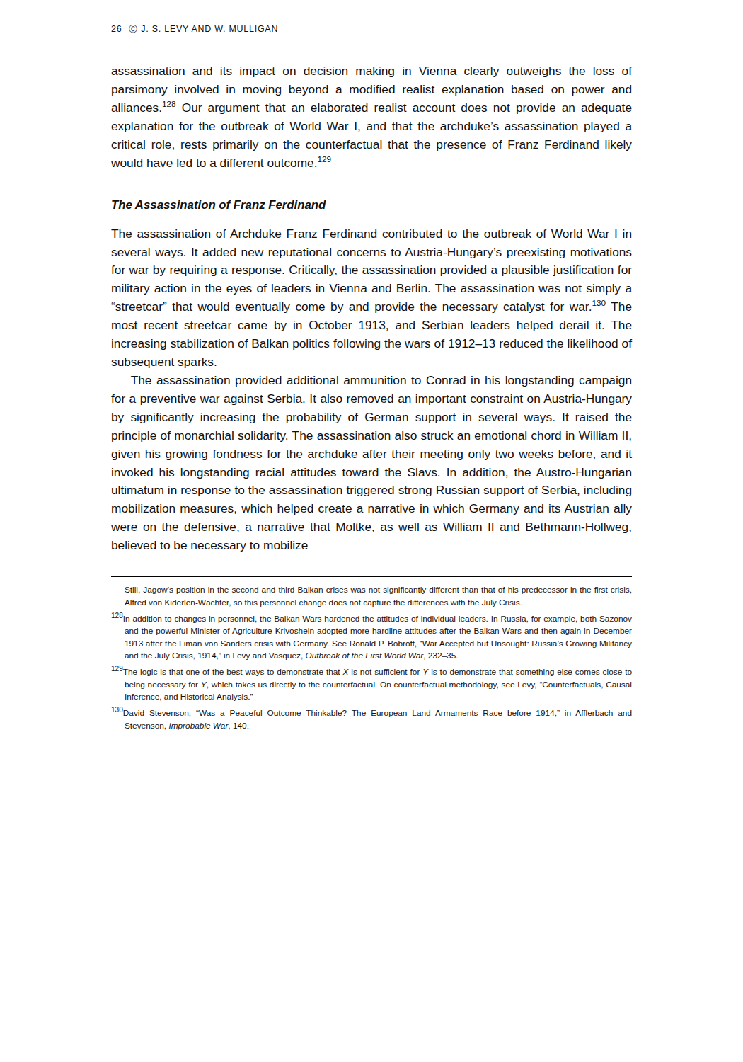26Ⓒ J. S. Levy and W. Mulligan
assassination and its impact on decision making in Vienna clearly outweighs the loss of parsimony involved in moving beyond a modified realist explanation based on power and alliances.128 Our argument that an elaborated realist account does not provide an adequate explanation for the outbreak of World War I, and that the archduke’s assassination played a critical role, rests primarily on the counterfactual that the presence of Franz Ferdinand likely would have led to a different outcome.129
The Assassination of Franz Ferdinand
The assassination of Archduke Franz Ferdinand contributed to the outbreak of World War I in several ways. It added new reputational concerns to Austria-Hungary’s preexisting motivations for war by requiring a response. Critically, the assassination provided a plausible justification for military action in the eyes of leaders in Vienna and Berlin. The assassination was not simply a “streetcar” that would eventually come by and provide the necessary catalyst for war.130 The most recent streetcar came by in October 1913, and Serbian leaders helped derail it. The increasing stabilization of Balkan politics following the wars of 1912–13 reduced the likelihood of subsequent sparks.
The assassination provided additional ammunition to Conrad in his longstanding campaign for a preventive war against Serbia. It also removed an important constraint on Austria-Hungary by significantly increasing the probability of German support in several ways. It raised the principle of monarchial solidarity. The assassination also struck an emotional chord in William II, given his growing fondness for the archduke after their meeting only two weeks before, and it invoked his longstanding racial attitudes toward the Slavs. In addition, the Austro-Hungarian ultimatum in response to the assassination triggered strong Russian support of Serbia, including mobilization measures, which helped create a narrative in which Germany and its Austrian ally were on the defensive, a narrative that Moltke, as well as William II and Bethmann-Hollweg, believed to be necessary to mobilize
Still, Jagow’s position in the second and third Balkan crises was not significantly different than that of his predecessor in the first crisis, Alfred von Kiderlen-Wächter, so this personnel change does not capture the differences with the July Crisis.
128In addition to changes in personnel, the Balkan Wars hardened the attitudes of individual leaders. In Russia, for example, both Sazonov and the powerful Minister of Agriculture Krivoshein adopted more hardline attitudes after the Balkan Wars and then again in December 1913 after the Liman von Sanders crisis with Germany. See Ronald P. Bobroff, “War Accepted but Unsought: Russia’s Growing Militancy and the July Crisis, 1914,” in Levy and Vasquez, Outbreak of the First World War, 232–35.
129The logic is that one of the best ways to demonstrate that X is not sufficient for Y is to demonstrate that something else comes close to being necessary for Y, which takes us directly to the counterfactual. On counterfactual methodology, see Levy, “Counterfactuals, Causal Inference, and Historical Analysis.”
130David Stevenson, “Was a Peaceful Outcome Thinkable? The European Land Armaments Race before 1914,” in Afflerbach and Stevenson, Improbable War, 140.